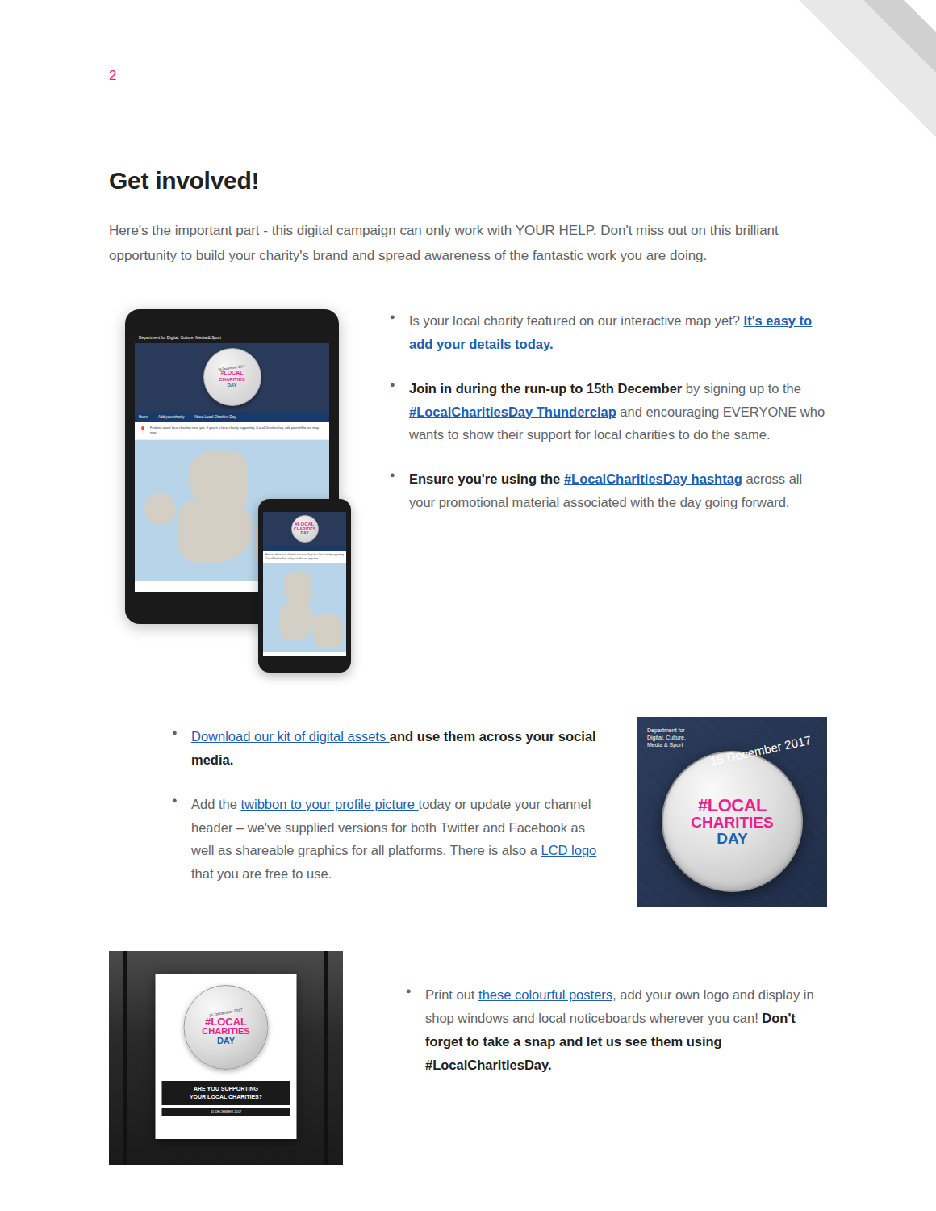2
Get involved!
Here's the important part - this digital campaign can only work with YOUR HELP. Don't miss out on this brilliant opportunity to build your charity's brand and spread awareness of the fantastic work you are doing.
Department for Digital, Culture, Media & Sport
15 December 2017
#LOCAL
CHARITIES
DAY
Home Add your charity About Local Charities Day
📍 Find out about local charities near you. If you're a local charity supporting #LocalCharitiesDay, add yourself to our map now.
#LOCAL
CHARITIES
DAY
Find out about local charities near you. If you're a local charity supporting #LocalCharitiesDay, add yourself to our map now.
Is your local charity featured on our interactive map yet? It's easy to add your details today.
Join in during the run-up to 15th December by signing up to the #LocalCharitiesDay Thunderclap and encouraging EVERYONE who wants to show their support for local charities to do the same.
Ensure you're using the #LocalCharitiesDay hashtag across all your promotional material associated with the day going forward.
Download our kit of digital assets and use them across your social media.
Add the twibbon to your profile picture today or update your channel header – we've supplied versions for both Twitter and Facebook as well as shareable graphics for all platforms. There is also a LCD logo that you are free to use.
Department for
Digital, Culture,
Media & Sport
15 December 2017
#LOCAL
CHARITIES
DAY
15 December 2017
#LOCAL
CHARITIES
DAY
ARE YOU SUPPORTING
YOUR LOCAL CHARITIES?
15 DECEMBER 2017
Print out these colourful posters, add your own logo and display in shop windows and local noticeboards wherever you can! Don't forget to take a snap and let us see them using #LocalCharitiesDay.